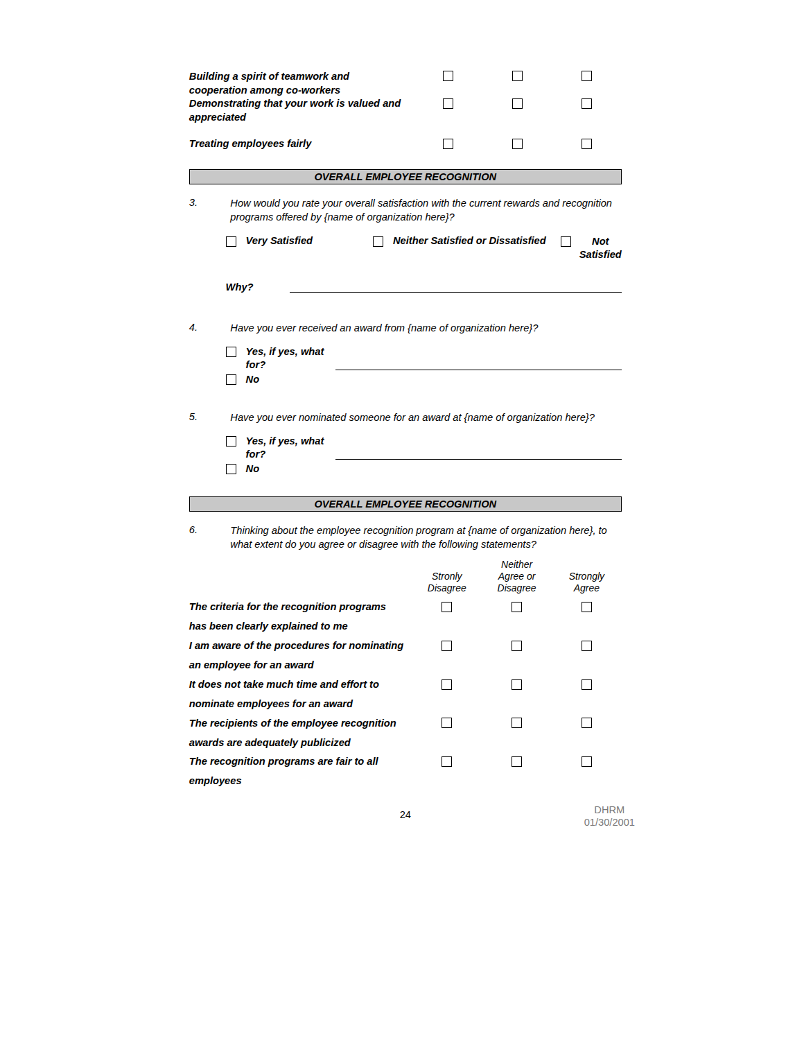| Building a spirit of teamwork and cooperation among co-workers | | | |
| Demonstrating that your work is valued and appreciated | | | |
| Treating employees fairly | | | |
OVERALL EMPLOYEE RECOGNITION
3.
How would you rate your overall satisfaction with the current rewards and recognition programs offered by {name of organization here}?
Very Satisfied
Neither Satisfied or Dissatisfied
Not
Satisfied
Why?
4.
Have you ever received an award from {name of organization here}?
Yes, if yes, what for?
No
5.
Have you ever nominated someone for an award at {name of organization here}?
Yes, if yes, what for?
No
OVERALL EMPLOYEE RECOGNITION
6.
Thinking about the employee recognition program at {name of organization here}, to what extent do you agree or disagree with the following statements?
| | Stronly Disagree | Neither Agree or Disagree | Strongly Agree |
| --- | --- | --- | --- |
| The criteria for the recognition programs has been clearly explained to me | | | |
| I am aware of the procedures for nominating an employee for an award | | | |
| It does not take much time and effort to nominate employees for an award | | | |
| The recipients of the employee recognition awards are adequately publicized | | | |
| The recognition programs are fair to all employees | | | |
24
DHRM
01/30/2001